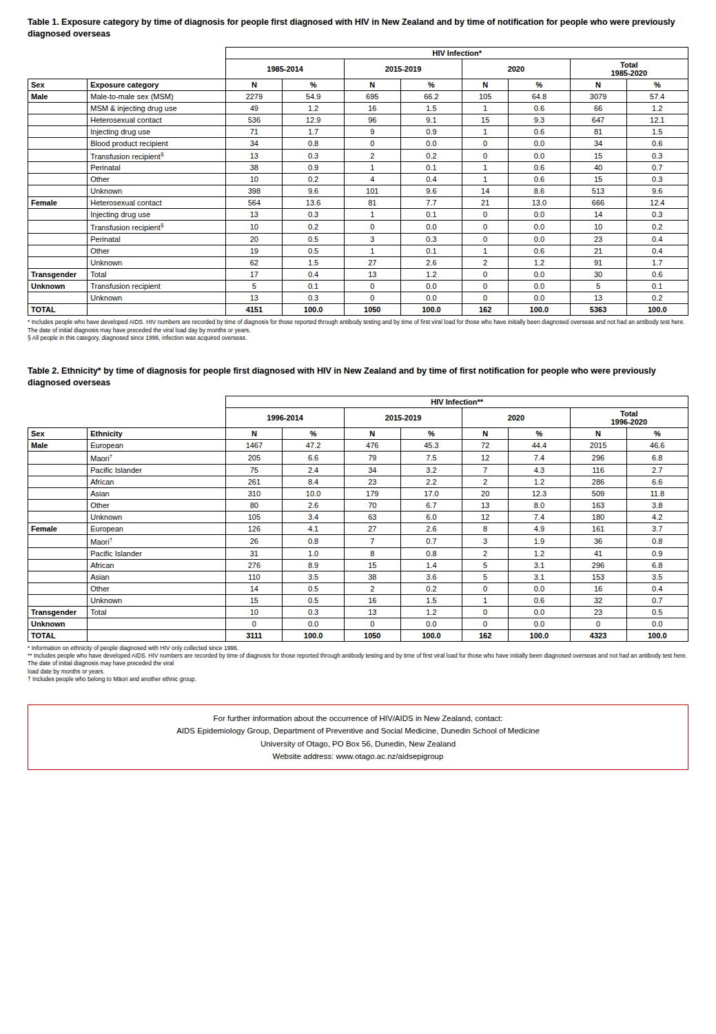Table 1. Exposure category by time of diagnosis for people first diagnosed with HIV in New Zealand and by time of notification for people who were previously diagnosed overseas
| | | HIV Infection* |
| --- | --- | --- |
| | | 1985-2014 | 2015-2019 | 2020 | Total 1985-2020 |
| Sex | Exposure category | N | % | N | % | N | % | N | % |
| Male | Male-to-male sex (MSM) | 2279 | 54.9 | 695 | 66.2 | 105 | 64.8 | 3079 | 57.4 |
| | MSM & injecting drug use | 49 | 1.2 | 16 | 1.5 | 1 | 0.6 | 66 | 1.2 |
| | Heterosexual contact | 536 | 12.9 | 96 | 9.1 | 15 | 9.3 | 647 | 12.1 |
| | Injecting drug use | 71 | 1.7 | 9 | 0.9 | 1 | 0.6 | 81 | 1.5 |
| | Blood product recipient | 34 | 0.8 | 0 | 0.0 | 0 | 0.0 | 34 | 0.6 |
| | Transfusion recipient § | 13 | 0.3 | 2 | 0.2 | 0 | 0.0 | 15 | 0.3 |
| | Perinatal | 38 | 0.9 | 1 | 0.1 | 1 | 0.6 | 40 | 0.7 |
| | Other | 10 | 0.2 | 4 | 0.4 | 1 | 0.6 | 15 | 0.3 |
| | Unknown | 398 | 9.6 | 101 | 9.6 | 14 | 8.6 | 513 | 9.6 |
| Female | Heterosexual contact | 564 | 13.6 | 81 | 7.7 | 21 | 13.0 | 666 | 12.4 |
| | Injecting drug use | 13 | 0.3 | 1 | 0.1 | 0 | 0.0 | 14 | 0.3 |
| | Transfusion recipient § | 10 | 0.2 | 0 | 0.0 | 0 | 0.0 | 10 | 0.2 |
| | Perinatal | 20 | 0.5 | 3 | 0.3 | 0 | 0.0 | 23 | 0.4 |
| | Other | 19 | 0.5 | 1 | 0.1 | 1 | 0.6 | 21 | 0.4 |
| | Unknown | 62 | 1.5 | 27 | 2.6 | 2 | 1.2 | 91 | 1.7 |
| Transgender | Total | 17 | 0.4 | 13 | 1.2 | 0 | 0.0 | 30 | 0.6 |
| Unknown | Transfusion recipient | 5 | 0.1 | 0 | 0.0 | 0 | 0.0 | 5 | 0.1 |
| | Unknown | 13 | 0.3 | 0 | 0.0 | 0 | 0.0 | 13 | 0.2 |
| TOTAL | | 4151 | 100.0 | 1050 | 100.0 | 162 | 100.0 | 5363 | 100.0 |
* Includes people who have developed AIDS. HIV numbers are recorded by time of diagnosis for those reported through antibody testing and by time of first viral load for those who have initially been diagnosed overseas and not had an antibody test here. The date of initial diagnosis may have preceded the viral load day by months or years.
§ All people in this category, diagnosed since 1996, infection was acquired overseas.
Table 2. Ethnicity* by time of diagnosis for people first diagnosed with HIV in New Zealand and by time of first notification for people who were previously diagnosed overseas
| | | HIV Infection** |
| --- | --- | --- |
| | | 1996-2014 | 2015-2019 | 2020 | Total 1996-2020 |
| Sex | Ethnicity | N | % | N | % | N | % | N | % |
| Male | European | 1467 | 47.2 | 476 | 45.3 | 72 | 44.4 | 2015 | 46.6 |
| | Maori † | 205 | 6.6 | 79 | 7.5 | 12 | 7.4 | 296 | 6.8 |
| | Pacific Islander | 75 | 2.4 | 34 | 3.2 | 7 | 4.3 | 116 | 2.7 |
| | African | 261 | 8.4 | 23 | 2.2 | 2 | 1.2 | 286 | 6.6 |
| | Asian | 310 | 10.0 | 179 | 17.0 | 20 | 12.3 | 509 | 11.8 |
| | Other | 80 | 2.6 | 70 | 6.7 | 13 | 8.0 | 163 | 3.8 |
| | Unknown | 105 | 3.4 | 63 | 6.0 | 12 | 7.4 | 180 | 4.2 |
| Female | European | 126 | 4.1 | 27 | 2.6 | 8 | 4.9 | 161 | 3.7 |
| | Maori † | 26 | 0.8 | 7 | 0.7 | 3 | 1.9 | 36 | 0.8 |
| | Pacific Islander | 31 | 1.0 | 8 | 0.8 | 2 | 1.2 | 41 | 0.9 |
| | African | 276 | 8.9 | 15 | 1.4 | 5 | 3.1 | 296 | 6.8 |
| | Asian | 110 | 3.5 | 38 | 3.6 | 5 | 3.1 | 153 | 3.5 |
| | Other | 14 | 0.5 | 2 | 0.2 | 0 | 0.0 | 16 | 0.4 |
| | Unknown | 15 | 0.5 | 16 | 1.5 | 1 | 0.6 | 32 | 0.7 |
| Transgender | Total | 10 | 0.3 | 13 | 1.2 | 0 | 0.0 | 23 | 0.5 |
| Unknown | | 0 | 0.0 | 0 | 0.0 | 0 | 0.0 | 0 | 0.0 |
| TOTAL | | 3111 | 100.0 | 1050 | 100.0 | 162 | 100.0 | 4323 | 100.0 |
* Information on ethnicity of people diagnosed with HIV only collected since 1996.
** Includes people who have developed AIDS. HIV numbers are recorded by time of diagnosis for those reported through antibody testing and by time of first viral load for those who have initially been diagnosed overseas and not had an antibody test here. The date of initial diagnosis may have preceded the viral
load date by months or years.
† Includes people who belong to Māori and another ethnic group.
For further information about the occurrence of HIV/AIDS in New Zealand, contact:
AIDS Epidemiology Group, Department of Preventive and Social Medicine, Dunedin School of Medicine
University of Otago, PO Box 56, Dunedin, New Zealand
Website address: www.otago.ac.nz/aidsepigroup